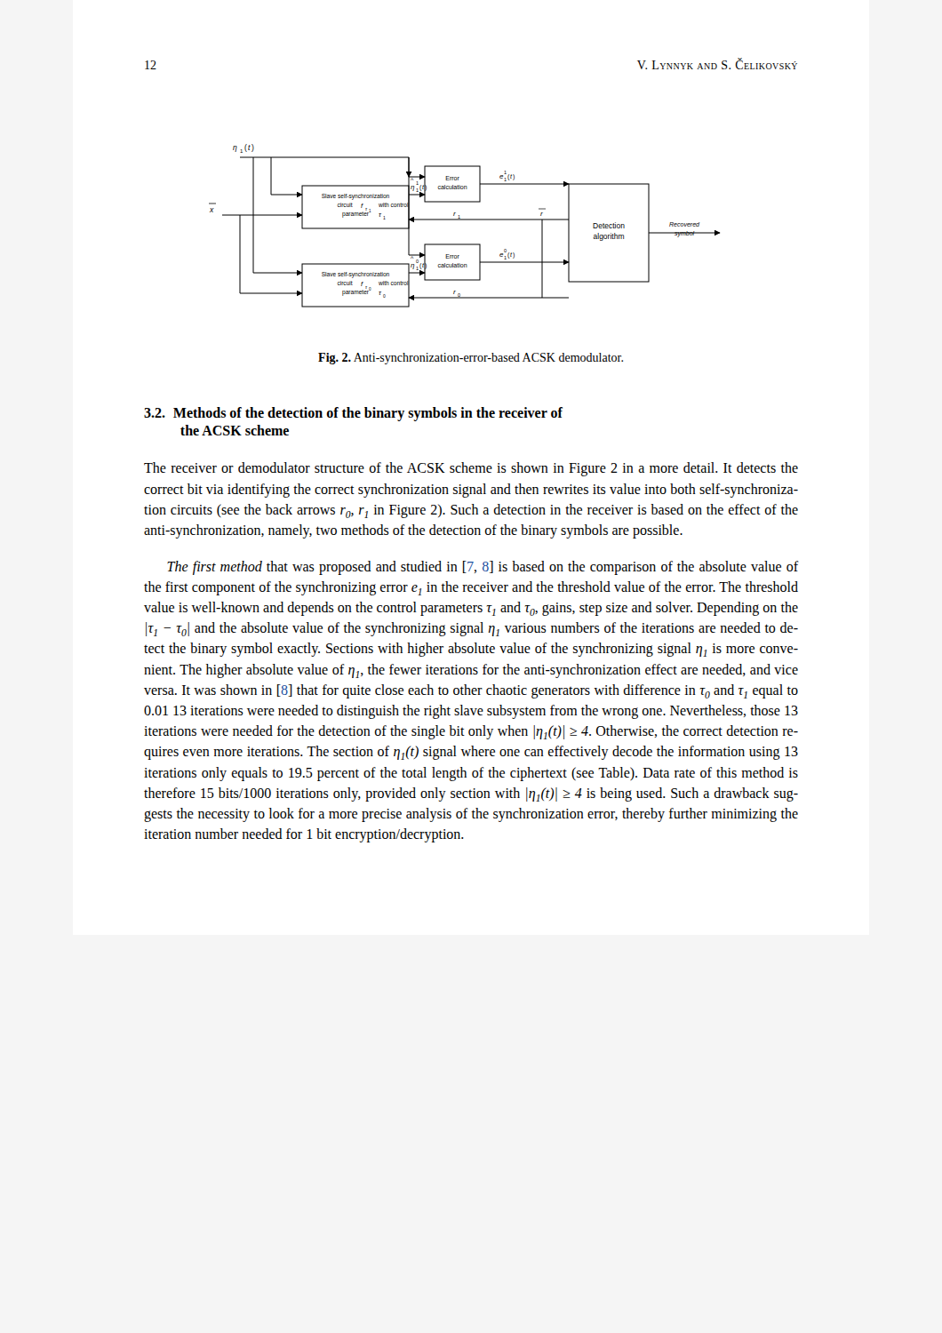12 V. Lynnyk and S. Čelikovský
η 1 ( t ) x Slave self-synchronization circuit f τ 1 with control parameter τ 1 Slave self-synchronization circuit f τ 0 with control parameter τ 0 Error calculation Error calculation Detection algorithm η 1 1 ( t ) ^ η 1 0 ( t ) ^ e 1 1 ( t ) e 1 0 ( t ) r 1 r 0 r Recovered symbol
Fig. 2. Anti-synchronization-error-based ACSK demodulator.
3.2. Methods of the detection of the binary symbols in the receiver of the ACSK scheme
The receiver or demodulator structure of the ACSK scheme is shown in Figure 2 in a more detail. It detects the correct bit via identifying the correct synchronization signal and then rewrites its value into both self-synchronization circuits (see the back arrows r0, r1 in Figure 2). Such a detection in the receiver is based on the effect of the anti-synchronization, namely, two methods of the detection of the binary symbols are possible.
The first method that was proposed and studied in [7, 8] is based on the comparison of the absolute value of the first component of the synchronizing error e1 in the receiver and the threshold value of the error. The threshold value is well-known and depends on the control parameters τ1 and τ0, gains, step size and solver. Depending on the |τ1 − τ0| and the absolute value of the synchronizing signal η1 various numbers of the iterations are needed to detect the binary symbol exactly. Sections with higher absolute value of the synchronizing signal η1 is more convenient. The higher absolute value of η1, the fewer iterations for the anti-synchronization effect are needed, and vice versa. It was shown in [8] that for quite close each to other chaotic generators with difference in τ0 and τ1 equal to 0.01 13 iterations were needed to distinguish the right slave subsystem from the wrong one. Nevertheless, those 13 iterations were needed for the detection of the single bit only when |η1(t)| ≥ 4. Otherwise, the correct detection requires even more iterations. The section of η1(t) signal where one can effectively decode the information using 13 iterations only equals to 19.5 percent of the total length of the ciphertext (see Table). Data rate of this method is therefore 15 bits/1000 iterations only, provided only section with |η1(t)| ≥ 4 is being used. Such a drawback suggests the necessity to look for a more precise analysis of the synchronization error, thereby further minimizing the iteration number needed for 1 bit encryption/decryption.